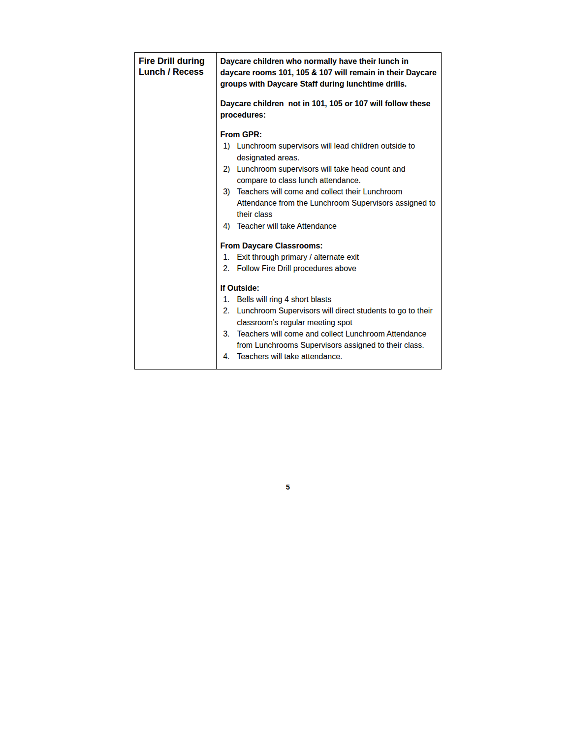| Fire Drill during Lunch / Recess | Daycare children who normally have their lunch in daycare rooms 101, 105 & 107 will remain in their Daycare groups with Daycare Staff during lunchtime drills. Daycare children not in 101, 105 or 107 will follow these procedures: From GPR: Lunchroom supervisors will lead children outside to designated areas. Lunchroom supervisors will take head count and compare to class lunch attendance. Teachers will come and collect their Lunchroom Attendance from the Lunchroom Supervisors assigned to their class Teacher will take Attendance From Daycare Classrooms: Exit through primary / alternate exit Follow Fire Drill procedures above If Outside: Bells will ring 4 short blasts Lunchroom Supervisors will direct students to go to their classroom’s regular meeting spot Teachers will come and collect Lunchroom Attendance from Lunchrooms Supervisors assigned to their class. Teachers will take attendance. |
5